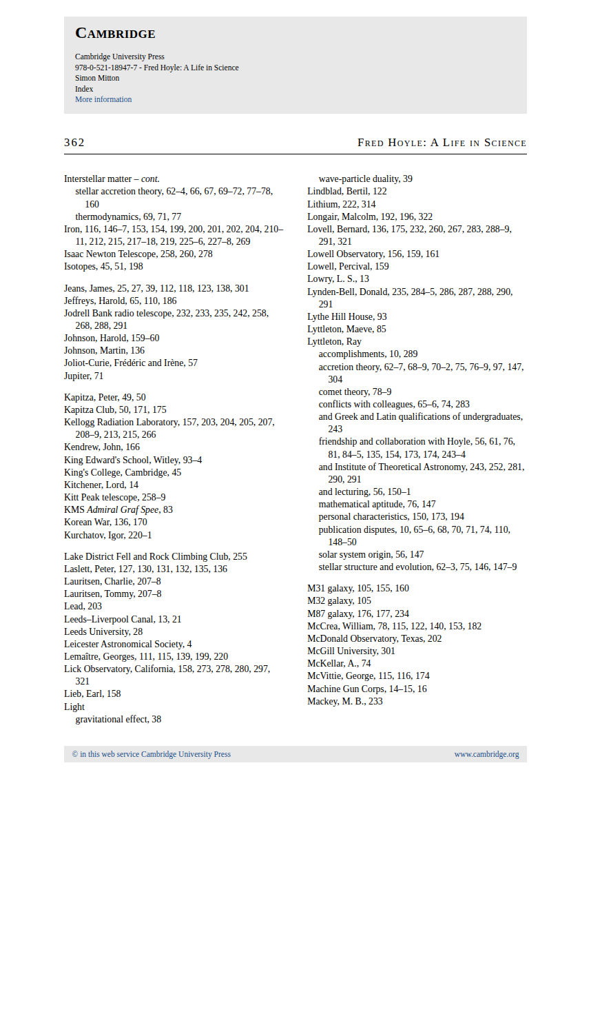Cambridge
Cambridge University Press
978-0-521-18947-7 - Fred Hoyle: A Life in Science
Simon Mitton
Index
More information
362 Fred Hoyle: A Life in Science
Interstellar matter – cont.
stellar accretion theory, 62–4, 66, 67, 69–72, 77–78, 160
thermodynamics, 69, 71, 77
Iron, 116, 146–7, 153, 154, 199, 200, 201, 202, 204, 210–11, 212, 215, 217–18, 219, 225–6, 227–8, 269
Isaac Newton Telescope, 258, 260, 278
Isotopes, 45, 51, 198
Jeans, James, 25, 27, 39, 112, 118, 123, 138, 301
Jeffreys, Harold, 65, 110, 186
Jodrell Bank radio telescope, 232, 233, 235, 242, 258, 268, 288, 291
Johnson, Harold, 159–60
Johnson, Martin, 136
Joliot-Curie, Frédéric and Irène, 57
Jupiter, 71
Kapitza, Peter, 49, 50
Kapitza Club, 50, 171, 175
Kellogg Radiation Laboratory, 157, 203, 204, 205, 207, 208–9, 213, 215, 266
Kendrew, John, 166
King Edward's School, Witley, 93–4
King's College, Cambridge, 45
Kitchener, Lord, 14
Kitt Peak telescope, 258–9
KMS Admiral Graf Spee, 83
Korean War, 136, 170
Kurchatov, Igor, 220–1
Lake District Fell and Rock Climbing Club, 255
Laslett, Peter, 127, 130, 131, 132, 135, 136
Lauritsen, Charlie, 207–8
Lauritsen, Tommy, 207–8
Lead, 203
Leeds–Liverpool Canal, 13, 21
Leeds University, 28
Leicester Astronomical Society, 4
Lemaître, Georges, 111, 115, 139, 199, 220
Lick Observatory, California, 158, 273, 278, 280, 297, 321
Lieb, Earl, 158
Light
gravitational effect, 38
wave-particle duality, 39
Lindblad, Bertil, 122
Lithium, 222, 314
Longair, Malcolm, 192, 196, 322
Lovell, Bernard, 136, 175, 232, 260, 267, 283, 288–9, 291, 321
Lowell Observatory, 156, 159, 161
Lowell, Percival, 159
Lowry, L. S., 13
Lynden-Bell, Donald, 235, 284–5, 286, 287, 288, 290, 291
Lythe Hill House, 93
Lyttleton, Maeve, 85
Lyttleton, Ray
accomplishments, 10, 289
accretion theory, 62–7, 68–9, 70–2, 75, 76–9, 97, 147, 304
comet theory, 78–9
conflicts with colleagues, 65–6, 74, 283
and Greek and Latin qualifications of undergraduates, 243
friendship and collaboration with Hoyle, 56, 61, 76, 81, 84–5, 135, 154, 173, 174, 243–4
and Institute of Theoretical Astronomy, 243, 252, 281, 290, 291
and lecturing, 56, 150–1
mathematical aptitude, 76, 147
personal characteristics, 150, 173, 194
publication disputes, 10, 65–6, 68, 70, 71, 74, 110, 148–50
solar system origin, 56, 147
stellar structure and evolution, 62–3, 75, 146, 147–9
M31 galaxy, 105, 155, 160
M32 galaxy, 105
M87 galaxy, 176, 177, 234
McCrea, William, 78, 115, 122, 140, 153, 182
McDonald Observatory, Texas, 202
McGill University, 301
McKellar, A., 74
McVittie, George, 115, 116, 174
Machine Gun Corps, 14–15, 16
Mackey, M. B., 233
© in this web service Cambridge University Press www.cambridge.org